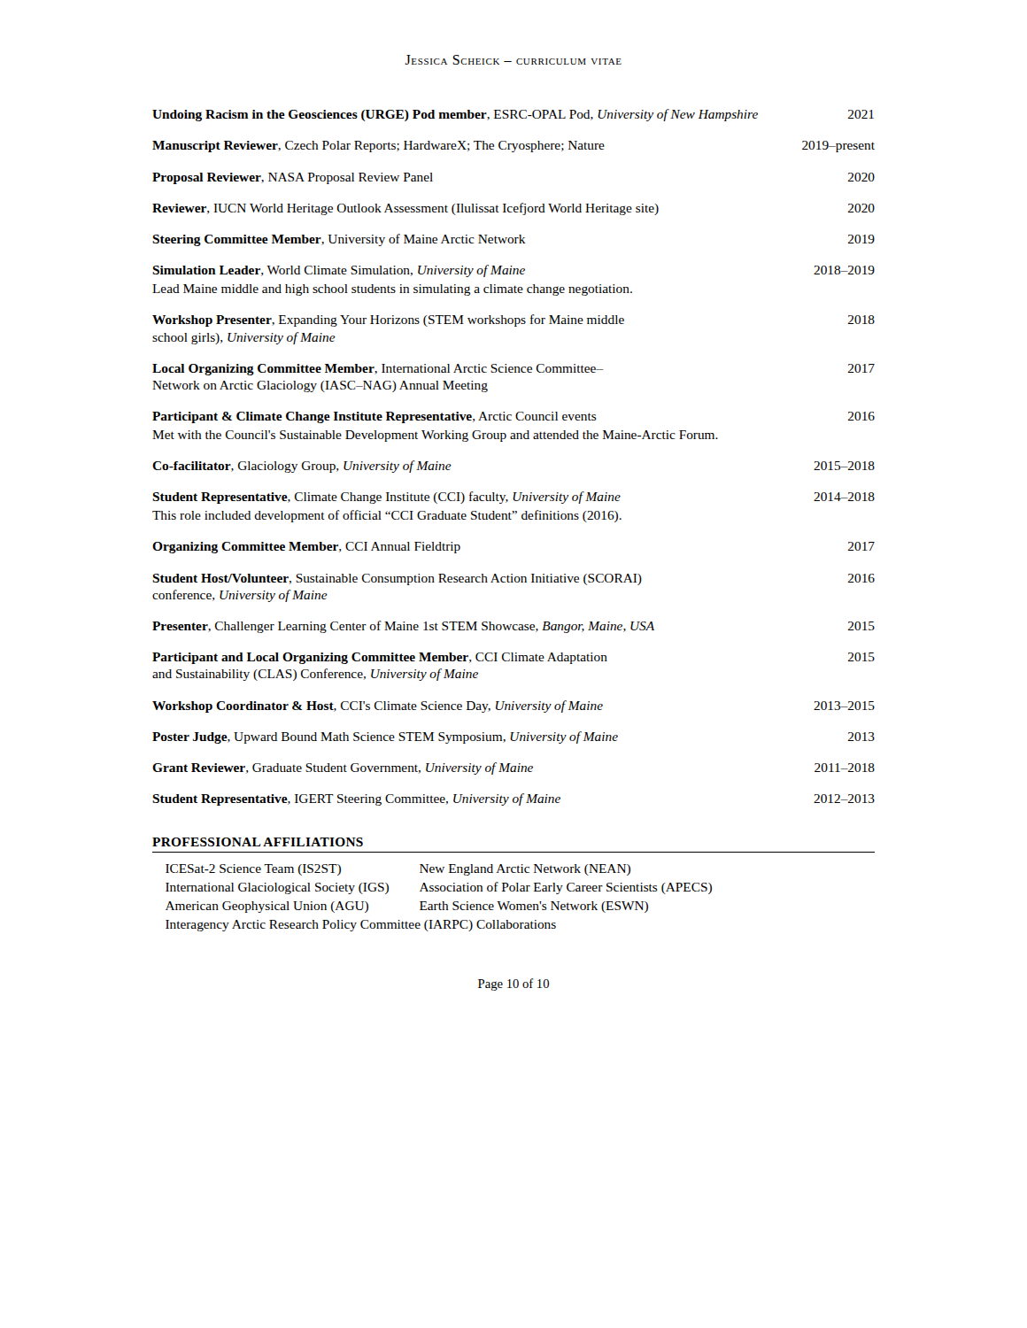Jessica Scheick – curriculum vitae
Undoing Racism in the Geosciences (URGE) Pod member, ESRC-OPAL Pod, University of New Hampshire
2021
Manuscript Reviewer, Czech Polar Reports; HardwareX; The Cryosphere; Nature
2019–present
Proposal Reviewer, NASA Proposal Review Panel
2020
Reviewer, IUCN World Heritage Outlook Assessment (Ilulissat Icefjord World Heritage site)
2020
Steering Committee Member, University of Maine Arctic Network
2019
Simulation Leader, World Climate Simulation, University of Maine
2018–2019
Lead Maine middle and high school students in simulating a climate change negotiation.
Workshop Presenter, Expanding Your Horizons (STEM workshops for Maine middle
school girls), University of Maine
2018
Local Organizing Committee Member, International Arctic Science Committee–
Network on Arctic Glaciology (IASC–NAG) Annual Meeting
2017
Participant & Climate Change Institute Representative, Arctic Council events
2016
Met with the Council's Sustainable Development Working Group and attended the Maine-Arctic Forum.
Co-facilitator, Glaciology Group, University of Maine
2015–2018
Student Representative, Climate Change Institute (CCI) faculty, University of Maine
2014–2018
This role included development of official “CCI Graduate Student” definitions (2016).
Organizing Committee Member, CCI Annual Fieldtrip
2017
Student Host/Volunteer, Sustainable Consumption Research Action Initiative (SCORAI)
conference, University of Maine
2016
Presenter, Challenger Learning Center of Maine 1st STEM Showcase, Bangor, Maine, USA
2015
Participant and Local Organizing Committee Member, CCI Climate Adaptation
and Sustainability (CLAS) Conference, University of Maine
2015
Workshop Coordinator & Host, CCI's Climate Science Day, University of Maine
2013–2015
Poster Judge, Upward Bound Math Science STEM Symposium, University of Maine
2013
Grant Reviewer, Graduate Student Government, University of Maine
2011–2018
Student Representative, IGERT Steering Committee, University of Maine
2012–2013
PROFESSIONAL AFFILIATIONS
| ICESat-2 Science Team (IS2ST) | New England Arctic Network (NEAN) |
| International Glaciological Society (IGS) | Association of Polar Early Career Scientists (APECS) |
| American Geophysical Union (AGU) | Earth Science Women's Network (ESWN) |
| Interagency Arctic Research Policy Committee (IARPC) Collaborations |
Page 10 of 10